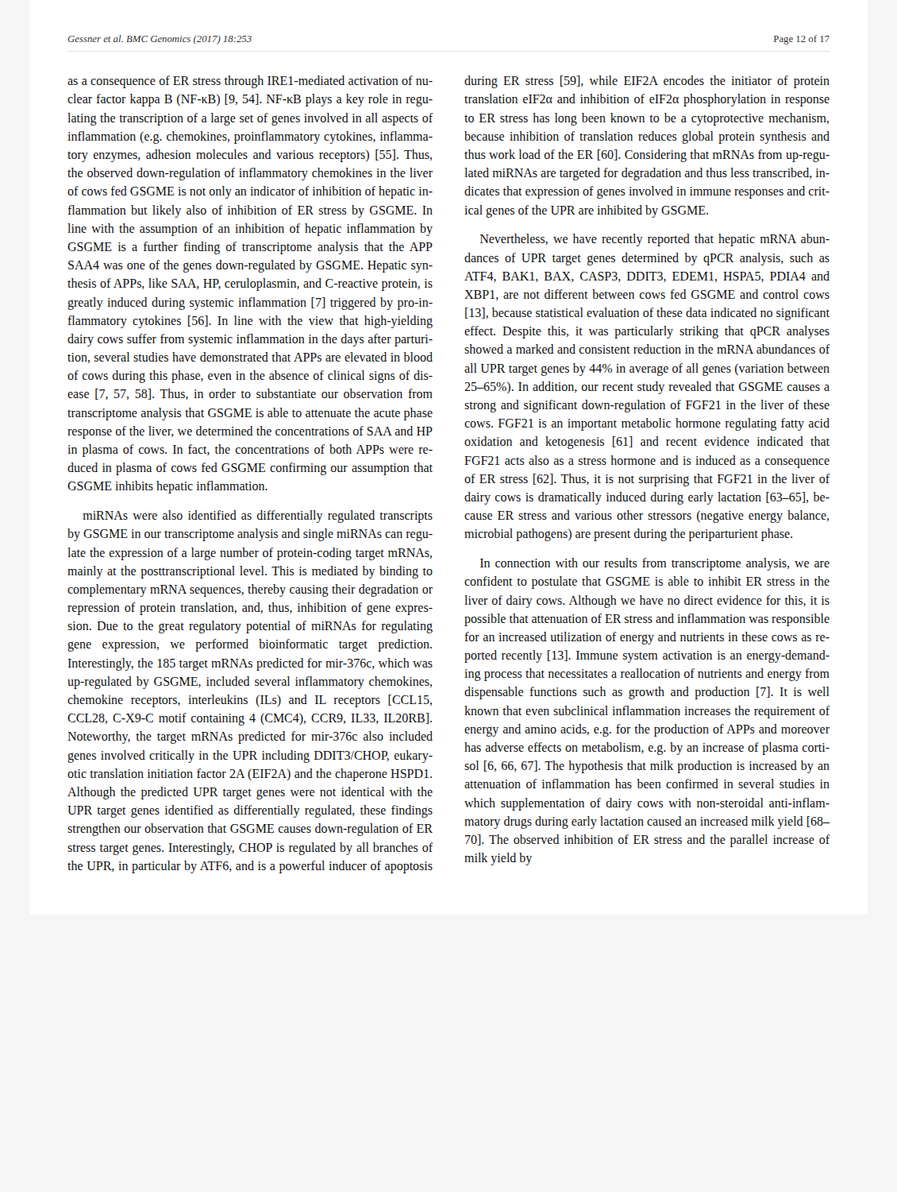Gessner et al. BMC Genomics (2017) 18:253 Page 12 of 17
as a consequence of ER stress through IRE1-mediated activation of nuclear factor kappa B (NF-κB) [9, 54]. NF-κB plays a key role in regulating the transcription of a large set of genes involved in all aspects of inflammation (e.g. chemokines, proinflammatory cytokines, inflammatory enzymes, adhesion molecules and various receptors) [55]. Thus, the observed down-regulation of inflammatory chemokines in the liver of cows fed GSGME is not only an indicator of inhibition of hepatic inflammation but likely also of inhibition of ER stress by GSGME. In line with the assumption of an inhibition of hepatic inflammation by GSGME is a further finding of transcriptome analysis that the APP SAA4 was one of the genes down-regulated by GSGME. Hepatic synthesis of APPs, like SAA, HP, ceruloplasmin, and C-reactive protein, is greatly induced during systemic inflammation [7] triggered by pro-inflammatory cytokines [56]. In line with the view that high-yielding dairy cows suffer from systemic inflammation in the days after parturition, several studies have demonstrated that APPs are elevated in blood of cows during this phase, even in the absence of clinical signs of disease [7, 57, 58]. Thus, in order to substantiate our observation from transcriptome analysis that GSGME is able to attenuate the acute phase response of the liver, we determined the concentrations of SAA and HP in plasma of cows. In fact, the concentrations of both APPs were reduced in plasma of cows fed GSGME confirming our assumption that GSGME inhibits hepatic inflammation.
miRNAs were also identified as differentially regulated transcripts by GSGME in our transcriptome analysis and single miRNAs can regulate the expression of a large number of protein-coding target mRNAs, mainly at the posttranscriptional level. This is mediated by binding to complementary mRNA sequences, thereby causing their degradation or repression of protein translation, and, thus, inhibition of gene expression. Due to the great regulatory potential of miRNAs for regulating gene expression, we performed bioinformatic target prediction. Interestingly, the 185 target mRNAs predicted for mir-376c, which was up-regulated by GSGME, included several inflammatory chemokines, chemokine receptors, interleukins (ILs) and IL receptors [CCL15, CCL28, C-X9-C motif containing 4 (CMC4), CCR9, IL33, IL20RB]. Noteworthy, the target mRNAs predicted for mir-376c also included genes involved critically in the UPR including DDIT3/CHOP, eukaryotic translation initiation factor 2A (EIF2A) and the chaperone HSPD1. Although the predicted UPR target genes were not identical with the UPR target genes identified as differentially regulated, these findings strengthen our observation that GSGME causes down-regulation of ER stress target genes. Interestingly, CHOP is regulated by all branches of the UPR, in particular by ATF6, and is a powerful inducer of apoptosis during ER stress [59], while EIF2A encodes the initiator of protein translation eIF2α and inhibition of eIF2α phosphorylation in response to ER stress has long been known to be a cytoprotective mechanism, because inhibition of translation reduces global protein synthesis and thus work load of the ER [60]. Considering that mRNAs from up-regulated miRNAs are targeted for degradation and thus less transcribed, indicates that expression of genes involved in immune responses and critical genes of the UPR are inhibited by GSGME.
Nevertheless, we have recently reported that hepatic mRNA abundances of UPR target genes determined by qPCR analysis, such as ATF4, BAK1, BAX, CASP3, DDIT3, EDEM1, HSPA5, PDIA4 and XBP1, are not different between cows fed GSGME and control cows [13], because statistical evaluation of these data indicated no significant effect. Despite this, it was particularly striking that qPCR analyses showed a marked and consistent reduction in the mRNA abundances of all UPR target genes by 44% in average of all genes (variation between 25–65%). In addition, our recent study revealed that GSGME causes a strong and significant down-regulation of FGF21 in the liver of these cows. FGF21 is an important metabolic hormone regulating fatty acid oxidation and ketogenesis [61] and recent evidence indicated that FGF21 acts also as a stress hormone and is induced as a consequence of ER stress [62]. Thus, it is not surprising that FGF21 in the liver of dairy cows is dramatically induced during early lactation [63–65], because ER stress and various other stressors (negative energy balance, microbial pathogens) are present during the periparturient phase.
In connection with our results from transcriptome analysis, we are confident to postulate that GSGME is able to inhibit ER stress in the liver of dairy cows. Although we have no direct evidence for this, it is possible that attenuation of ER stress and inflammation was responsible for an increased utilization of energy and nutrients in these cows as reported recently [13]. Immune system activation is an energy-demanding process that necessitates a reallocation of nutrients and energy from dispensable functions such as growth and production [7]. It is well known that even subclinical inflammation increases the requirement of energy and amino acids, e.g. for the production of APPs and moreover has adverse effects on metabolism, e.g. by an increase of plasma cortisol [6, 66, 67]. The hypothesis that milk production is increased by an attenuation of inflammation has been confirmed in several studies in which supplementation of dairy cows with non-steroidal anti-inflammatory drugs during early lactation caused an increased milk yield [68–70]. The observed inhibition of ER stress and the parallel increase of milk yield by